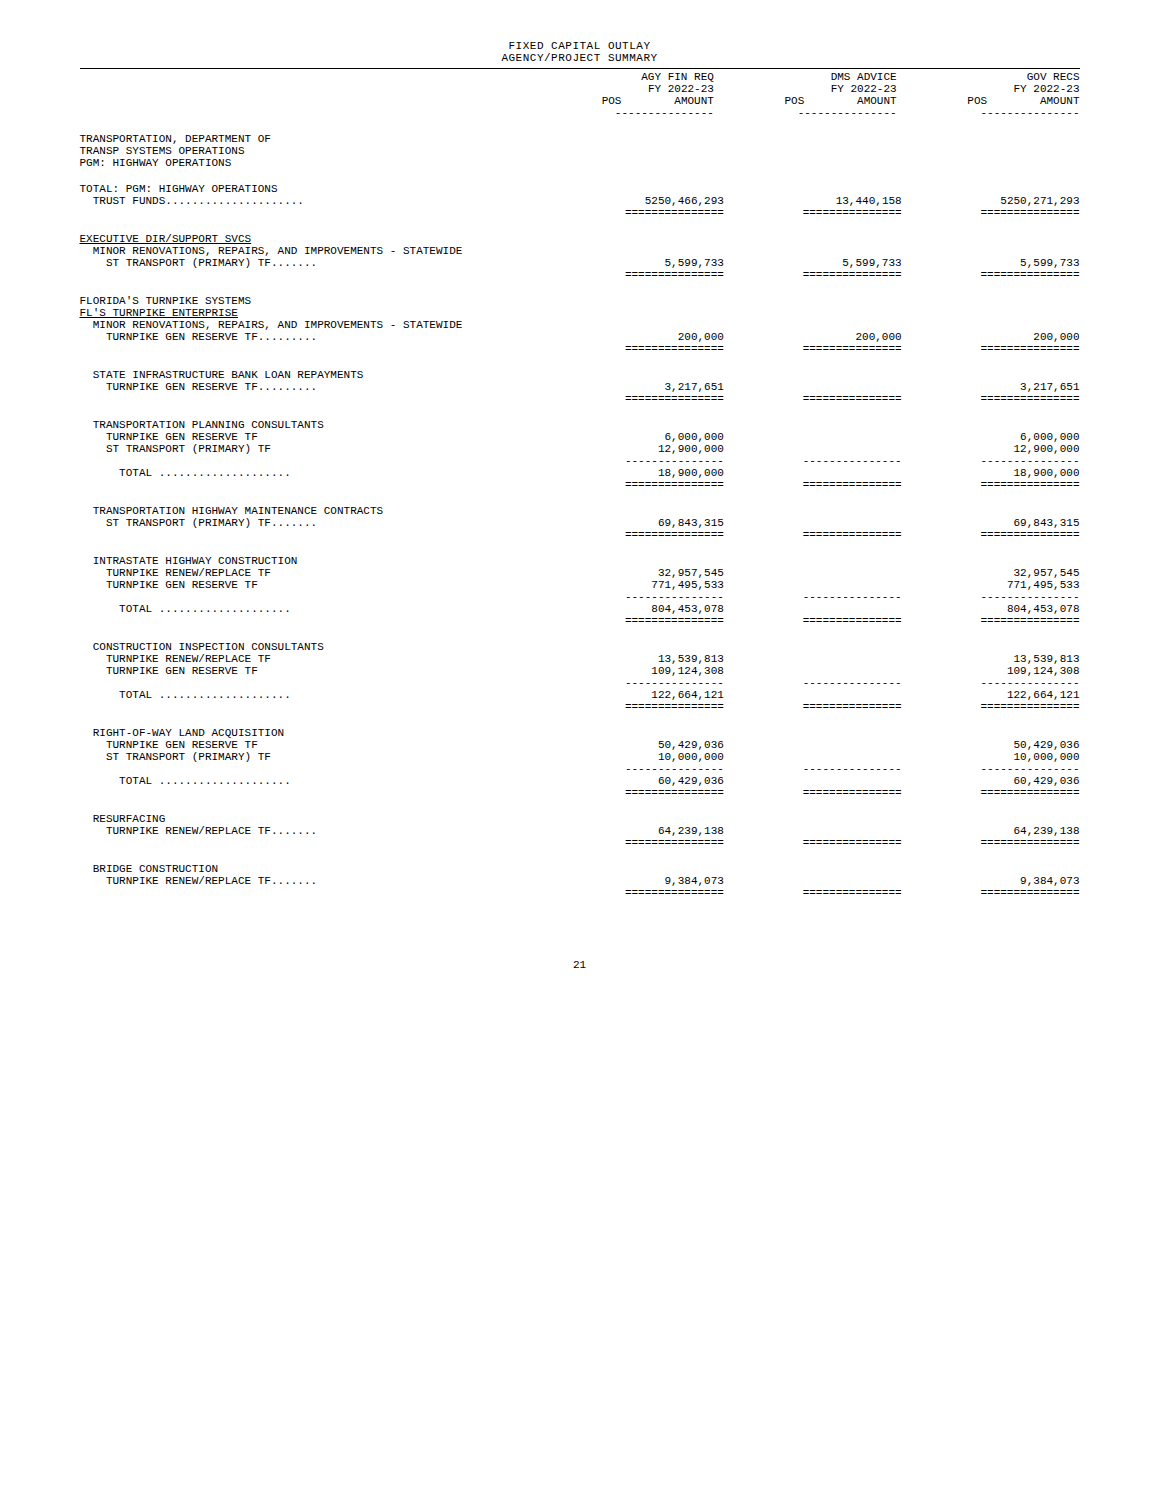FIXED CAPITAL OUTLAY
AGENCY/PROJECT SUMMARY
| | AGY FIN REQ | DMS ADVICE | GOV RECS |
| | FY 2022-23 | FY 2022-23 | FY 2022-23 |
| | POS AMOUNT | POS AMOUNT | POS AMOUNT |
| | --------------- | --------------- | --------------- |
TRANSPORTATION, DEPARTMENT OF
TRANSP SYSTEMS OPERATIONS
PGM: HIGHWAY OPERATIONS
TOTAL: PGM: HIGHWAY OPERATIONS
| TRUST FUNDS..................... | 5250,466,293 | 13,440,158 | 5250,271,293 |
| | =============== | =============== | =============== |
EXECUTIVE DIR/SUPPORT SVCS
MINOR RENOVATIONS, REPAIRS, AND IMPROVEMENTS - STATEWIDE
| ST TRANSPORT (PRIMARY) TF....... | 5,599,733 | 5,599,733 | 5,599,733 |
| | =============== | =============== | =============== |
FLORIDA'S TURNPIKE SYSTEMS
FL'S TURNPIKE ENTERPRISE
MINOR RENOVATIONS, REPAIRS, AND IMPROVEMENTS - STATEWIDE
| TURNPIKE GEN RESERVE TF......... | 200,000 | 200,000 | 200,000 |
| | =============== | =============== | =============== |
STATE INFRASTRUCTURE BANK LOAN REPAYMENTS
| TURNPIKE GEN RESERVE TF......... | 3,217,651 | | 3,217,651 |
| | =============== | =============== | =============== |
TRANSPORTATION PLANNING CONSULTANTS
| TURNPIKE GEN RESERVE TF | 6,000,000 | | 6,000,000 |
| ST TRANSPORT (PRIMARY) TF | 12,900,000 | | 12,900,000 |
| | --------------- | --------------- | --------------- |
| TOTAL .................... | 18,900,000 | | 18,900,000 |
| | =============== | =============== | =============== |
TRANSPORTATION HIGHWAY MAINTENANCE CONTRACTS
| ST TRANSPORT (PRIMARY) TF....... | 69,843,315 | | 69,843,315 |
| | =============== | =============== | =============== |
INTRASTATE HIGHWAY CONSTRUCTION
| TURNPIKE RENEW/REPLACE TF | 32,957,545 | | 32,957,545 |
| TURNPIKE GEN RESERVE TF | 771,495,533 | | 771,495,533 |
| | --------------- | --------------- | --------------- |
| TOTAL .................... | 804,453,078 | | 804,453,078 |
| | =============== | =============== | =============== |
CONSTRUCTION INSPECTION CONSULTANTS
| TURNPIKE RENEW/REPLACE TF | 13,539,813 | | 13,539,813 |
| TURNPIKE GEN RESERVE TF | 109,124,308 | | 109,124,308 |
| | --------------- | --------------- | --------------- |
| TOTAL .................... | 122,664,121 | | 122,664,121 |
| | =============== | =============== | =============== |
RIGHT-OF-WAY LAND ACQUISITION
| TURNPIKE GEN RESERVE TF | 50,429,036 | | 50,429,036 |
| ST TRANSPORT (PRIMARY) TF | 10,000,000 | | 10,000,000 |
| | --------------- | --------------- | --------------- |
| TOTAL .................... | 60,429,036 | | 60,429,036 |
| | =============== | =============== | =============== |
RESURFACING
| TURNPIKE RENEW/REPLACE TF....... | 64,239,138 | | 64,239,138 |
| | =============== | =============== | =============== |
BRIDGE CONSTRUCTION
| TURNPIKE RENEW/REPLACE TF....... | 9,384,073 | | 9,384,073 |
| | =============== | =============== | =============== |
21